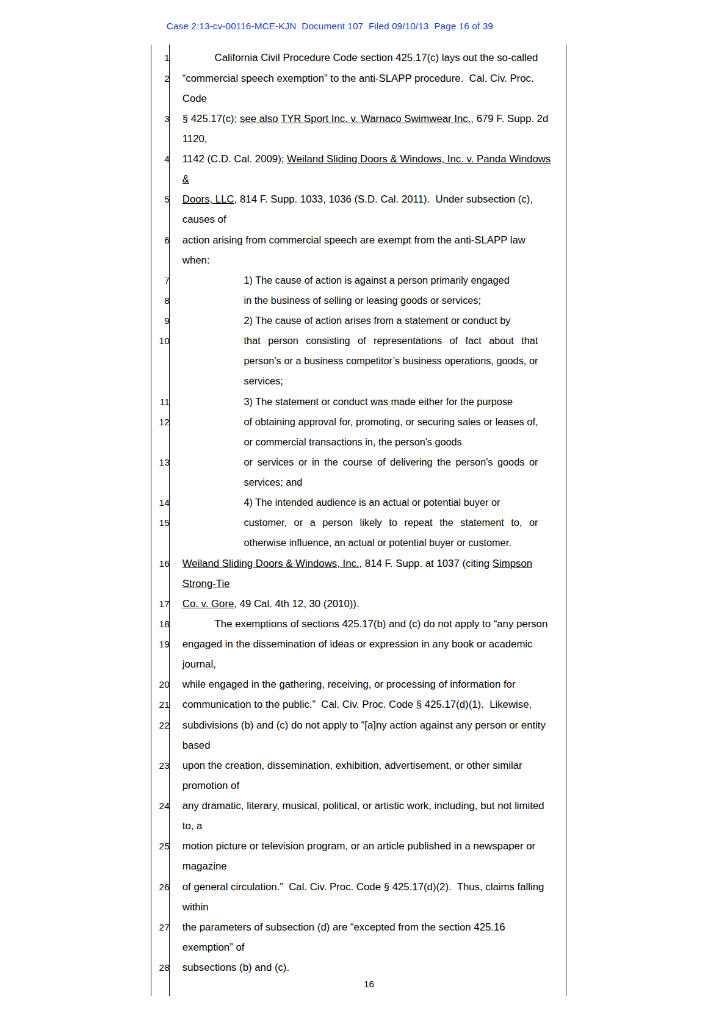Case 2:13-cv-00116-MCE-KJN Document 107 Filed 09/10/13 Page 16 of 39
California Civil Procedure Code section 425.17(c) lays out the so-called
“commercial speech exemption” to the anti-SLAPP procedure. Cal. Civ. Proc. Code
§ 425.17(c); see also TYR Sport Inc. v. Warnaco Swimwear Inc., 679 F. Supp. 2d 1120,
1142 (C.D. Cal. 2009); Weiland Sliding Doors & Windows, Inc. v. Panda Windows &
Doors, LLC, 814 F. Supp. 1033, 1036 (S.D. Cal. 2011). Under subsection (c), causes of
action arising from commercial speech are exempt from the anti-SLAPP law when:
1) The cause of action is against a person primarily engaged
in the business of selling or leasing goods or services;
2) The cause of action arises from a statement or conduct by
that person consisting of representations of fact about that person’s or a business competitor’s business operations, goods, or services;
3) The statement or conduct was made either for the purpose
of obtaining approval for, promoting, or securing sales or leases of, or commercial transactions in, the person's goods
or services or in the course of delivering the person's goods or services; and
4) The intended audience is an actual or potential buyer or
customer, or a person likely to repeat the statement to, or otherwise influence, an actual or potential buyer or customer.
Weiland Sliding Doors & Windows, Inc., 814 F. Supp. at 1037 (citing Simpson Strong-Tie
Co. v. Gore, 49 Cal. 4th 12, 30 (2010)).
The exemptions of sections 425.17(b) and (c) do not apply to “any person
engaged in the dissemination of ideas or expression in any book or academic journal,
while engaged in the gathering, receiving, or processing of information for
communication to the public.” Cal. Civ. Proc. Code § 425.17(d)(1). Likewise,
subdivisions (b) and (c) do not apply to “[a]ny action against any person or entity based
upon the creation, dissemination, exhibition, advertisement, or other similar promotion of
any dramatic, literary, musical, political, or artistic work, including, but not limited to, a
motion picture or television program, or an article published in a newspaper or magazine
of general circulation.” Cal. Civ. Proc. Code § 425.17(d)(2). Thus, claims falling within
the parameters of subsection (d) are “excepted from the section 425.16 exemption” of
subsections (b) and (c).
16